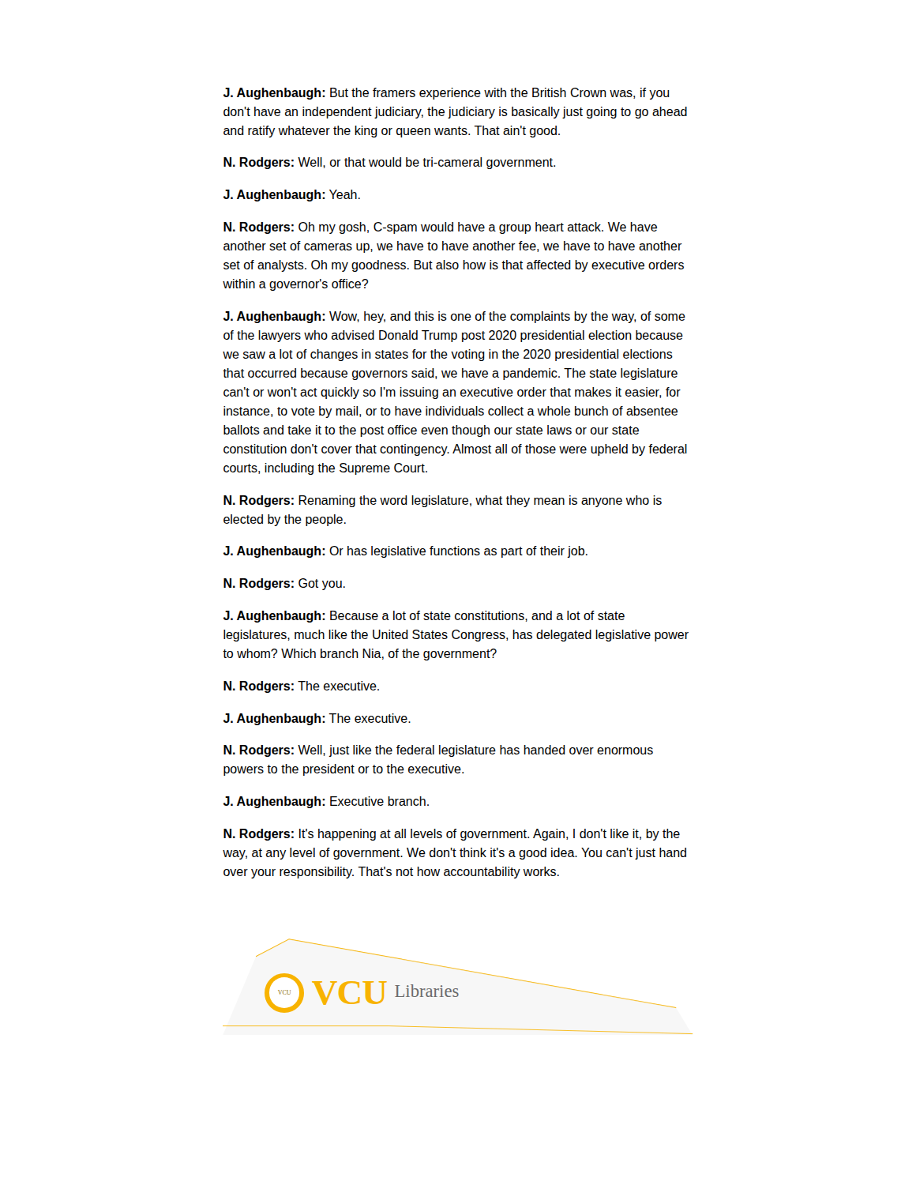J. Aughenbaugh: But the framers experience with the British Crown was, if you don't have an independent judiciary, the judiciary is basically just going to go ahead and ratify whatever the king or queen wants. That ain't good.
N. Rodgers: Well, or that would be tri-cameral government.
J. Aughenbaugh: Yeah.
N. Rodgers: Oh my gosh, C-spam would have a group heart attack. We have another set of cameras up, we have to have another fee, we have to have another set of analysts. Oh my goodness. But also how is that affected by executive orders within a governor's office?
J. Aughenbaugh: Wow, hey, and this is one of the complaints by the way, of some of the lawyers who advised Donald Trump post 2020 presidential election because we saw a lot of changes in states for the voting in the 2020 presidential elections that occurred because governors said, we have a pandemic. The state legislature can't or won't act quickly so I'm issuing an executive order that makes it easier, for instance, to vote by mail, or to have individuals collect a whole bunch of absentee ballots and take it to the post office even though our state laws or our state constitution don't cover that contingency. Almost all of those were upheld by federal courts, including the Supreme Court.
N. Rodgers: Renaming the word legislature, what they mean is anyone who is elected by the people.
J. Aughenbaugh: Or has legislative functions as part of their job.
N. Rodgers: Got you.
J. Aughenbaugh: Because a lot of state constitutions, and a lot of state legislatures, much like the United States Congress, has delegated legislative power to whom? Which branch Nia, of the government?
N. Rodgers: The executive.
J. Aughenbaugh: The executive.
N. Rodgers: Well, just like the federal legislature has handed over enormous powers to the president or to the executive.
J. Aughenbaugh: Executive branch.
N. Rodgers: It's happening at all levels of government. Again, I don't like it, by the way, at any level of government. We don't think it's a good idea. You can't just hand over your responsibility. That's not how accountability works.
VCU
VCU
Libraries